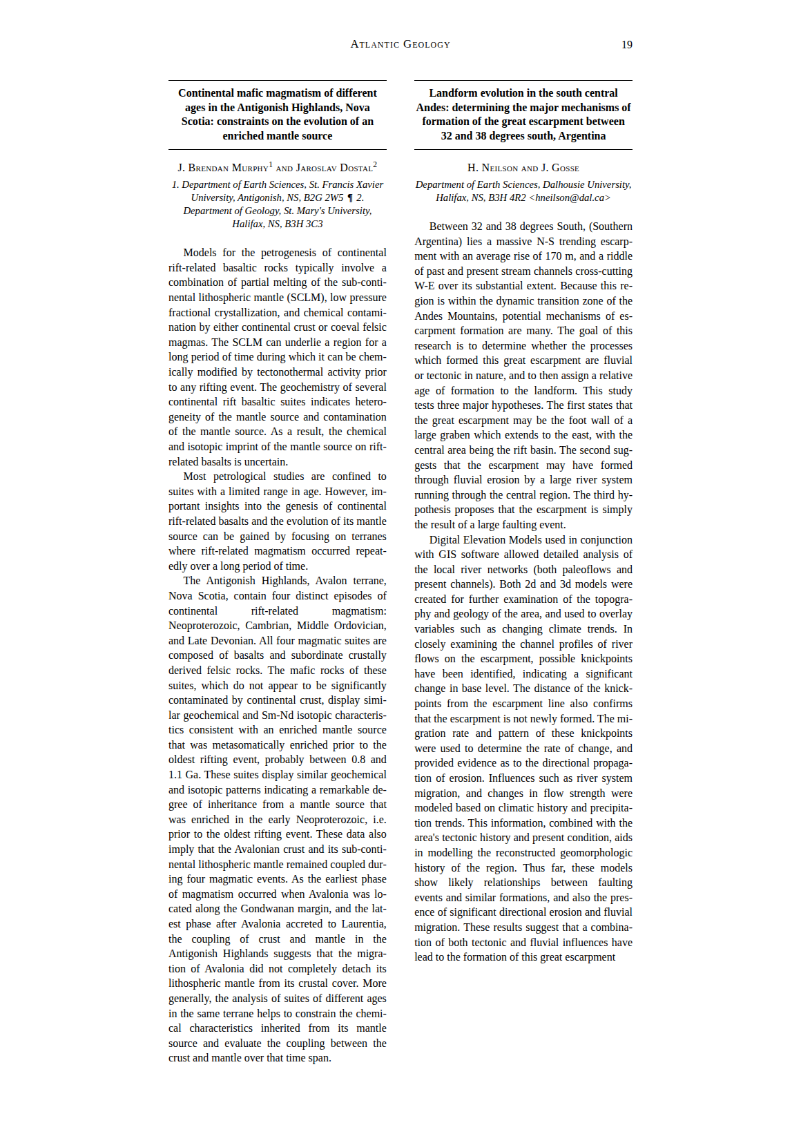Atlantic Geology 19
Continental mafic magmatism of different ages in the Antigonish Highlands, Nova Scotia: constraints on the evolution of an enriched mantle source
J. Brendan Murphy1 and Jaroslav Dostal2
1. Department of Earth Sciences, St. Francis Xavier University, Antigonish, NS, B2G 2W5 ¶ 2. Department of Geology, St. Mary's University, Halifax, NS, B3H 3C3
Models for the petrogenesis of continental rift-related basaltic rocks typically involve a combination of partial melting of the sub-continental lithospheric mantle (SCLM), low pressure fractional crystallization, and chemical contamination by either continental crust or coeval felsic magmas. The SCLM can underlie a region for a long period of time during which it can be chemically modified by tectonothermal activity prior to any rifting event. The geochemistry of several continental rift basaltic suites indicates heterogeneity of the mantle source and contamination of the mantle source. As a result, the chemical and isotopic imprint of the mantle source on rift-related basalts is uncertain.
Most petrological studies are confined to suites with a limited range in age. However, important insights into the genesis of continental rift-related basalts and the evolution of its mantle source can be gained by focusing on terranes where rift-related magmatism occurred repeatedly over a long period of time.
The Antigonish Highlands, Avalon terrane, Nova Scotia, contain four distinct episodes of continental rift-related magmatism: Neoproterozoic, Cambrian, Middle Ordovician, and Late Devonian. All four magmatic suites are composed of basalts and subordinate crustally derived felsic rocks. The mafic rocks of these suites, which do not appear to be significantly contaminated by continental crust, display similar geochemical and Sm-Nd isotopic characteristics consistent with an enriched mantle source that was metasomatically enriched prior to the oldest rifting event, probably between 0.8 and 1.1 Ga. These suites display similar geochemical and isotopic patterns indicating a remarkable degree of inheritance from a mantle source that was enriched in the early Neoproterozoic, i.e. prior to the oldest rifting event. These data also imply that the Avalonian crust and its sub-continental lithospheric mantle remained coupled during four magmatic events. As the earliest phase of magmatism occurred when Avalonia was located along the Gondwanan margin, and the latest phase after Avalonia accreted to Laurentia, the coupling of crust and mantle in the Antigonish Highlands suggests that the migration of Avalonia did not completely detach its lithospheric mantle from its crustal cover. More generally, the analysis of suites of different ages in the same terrane helps to constrain the chemical characteristics inherited from its mantle source and evaluate the coupling between the crust and mantle over that time span.
Landform evolution in the south central Andes: determining the major mechanisms of formation of the great escarpment between 32 and 38 degrees south, Argentina
H. Neilson and J. Gosse
Department of Earth Sciences, Dalhousie University, Halifax, NS, B3H 4R2 <hneilson@dal.ca>
Between 32 and 38 degrees South, (Southern Argentina) lies a massive N-S trending escarpment with an average rise of 170 m, and a riddle of past and present stream channels cross-cutting W-E over its substantial extent. Because this region is within the dynamic transition zone of the Andes Mountains, potential mechanisms of escarpment formation are many. The goal of this research is to determine whether the processes which formed this great escarpment are fluvial or tectonic in nature, and to then assign a relative age of formation to the landform. This study tests three major hypotheses. The first states that the great escarpment may be the foot wall of a large graben which extends to the east, with the central area being the rift basin. The second suggests that the escarpment may have formed through fluvial erosion by a large river system running through the central region. The third hypothesis proposes that the escarpment is simply the result of a large faulting event.
Digital Elevation Models used in conjunction with GIS software allowed detailed analysis of the local river networks (both paleoflows and present channels). Both 2d and 3d models were created for further examination of the topography and geology of the area, and used to overlay variables such as changing climate trends. In closely examining the channel profiles of river flows on the escarpment, possible knickpoints have been identified, indicating a significant change in base level. The distance of the knickpoints from the escarpment line also confirms that the escarpment is not newly formed. The migration rate and pattern of these knickpoints were used to determine the rate of change, and provided evidence as to the directional propagation of erosion. Influences such as river system migration, and changes in flow strength were modeled based on climatic history and precipitation trends. This information, combined with the area's tectonic history and present condition, aids in modelling the reconstructed geomorphologic history of the region. Thus far, these models show likely relationships between faulting events and similar formations, and also the presence of significant directional erosion and fluvial migration. These results suggest that a combination of both tectonic and fluvial influences have lead to the formation of this great escarpment